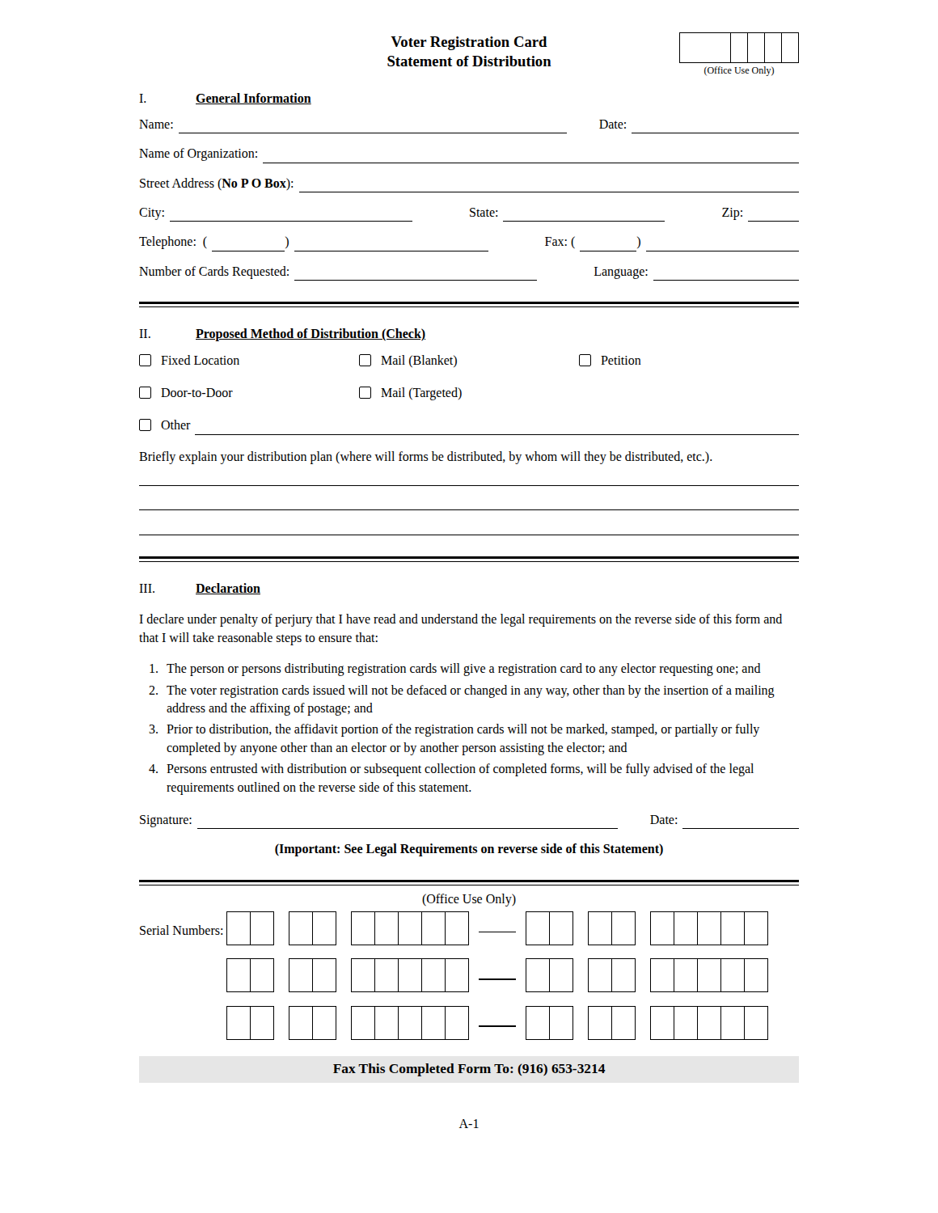(Office Use Only)
Voter Registration Card
Statement of Distribution
I. General Information
Name: Date:
Name of Organization:
Street Address (No P O Box):
City: State: Zip:
Telephone: ( ) Fax: ( )
Number of Cards Requested: Language:
II. Proposed Method of Distribution (Check)
Fixed Location
Mail (Blanket)
Petition
Door-to-Door
Mail (Targeted)
Other
Briefly explain your distribution plan (where will forms be distributed, by whom will they be distributed, etc.).
III. Declaration
I declare under penalty of perjury that I have read and understand the legal requirements on the reverse side of this form and that I will take reasonable steps to ensure that:
The person or persons distributing registration cards will give a registration card to any elector requesting one; and
The voter registration cards issued will not be defaced or changed in any way, other than by the insertion of a mailing address and the affixing of postage; and
Prior to distribution, the affidavit portion of the registration cards will not be marked, stamped, or partially or fully completed by anyone other than an elector or by another person assisting the elector; and
Persons entrusted with distribution or subsequent collection of completed forms, will be fully advised of the legal requirements outlined on the reverse side of this statement.
Signature: Date:
(Important: See Legal Requirements on reverse side of this Statement)
(Office Use Only)
| Serial Numbers: | | | | | | | |
Fax This Completed Form To: (916) 653-3214
A-1